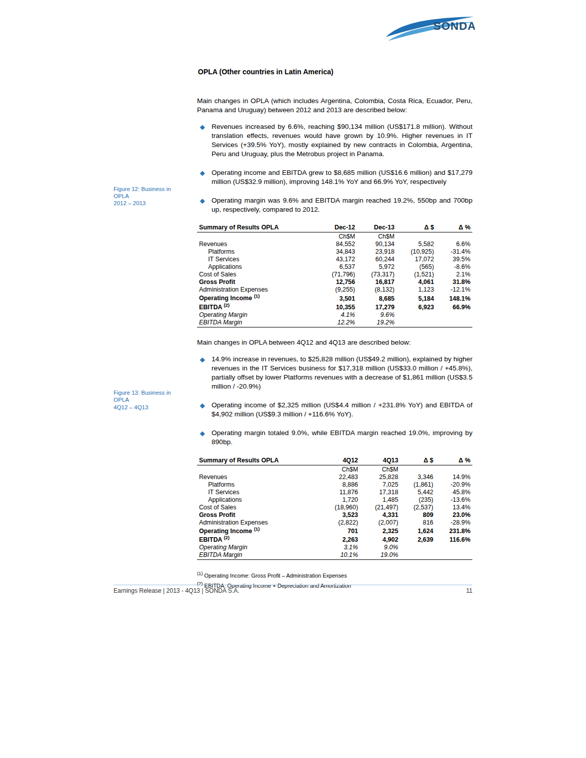SONDA
Figure 12: Business in OPLA
2012 – 2013
Figure 13: Business in OPLA
4Q12 – 4Q13
OPLA (Other countries in Latin America)
Main changes in OPLA (which includes Argentina, Colombia, Costa Rica, Ecuador, Peru, Panama and Uruguay) between 2012 and 2013 are described below:
Revenues increased by 6.6%, reaching $90,134 million (US$171.8 million). Without translation effects, revenues would have grown by 10.9%. Higher revenues in IT Services (+39.5% YoY), mostly explained by new contracts in Colombia, Argentina, Peru and Uruguay, plus the Metrobus project in Panama.
Operating income and EBITDA grew to $8,685 million (US$16.6 million) and $17,279 million (US$32.9 million), improving 148.1% YoY and 66.9% YoY, respectively
Operating margin was 9.6% and EBITDA margin reached 19.2%, 550bp and 700bp up, respectively, compared to 2012.
| Summary of Results OPLA | Dec-12 | Dec-13 | Δ $ | Δ % |
| --- | --- | --- | --- | --- |
| | Ch$M | Ch$M | | |
| Revenues | 84,552 | 90,134 | 5,582 | 6.6% |
| Platforms | 34,843 | 23,918 | (10,925) | -31.4% |
| IT Services | 43,172 | 60,244 | 17,072 | 39.5% |
| Applications | 6,537 | 5,972 | (565) | -8.6% |
| Cost of Sales | (71,796) | (73,317) | (1,521) | 2.1% |
| Gross Profit | 12,756 | 16,817 | 4,061 | 31.8% |
| Administration Expenses | (9,255) | (8,132) | 1,123 | -12.1% |
| Operating Income (1) | 3,501 | 8,685 | 5,184 | 148.1% |
| EBITDA (2) | 10,355 | 17,279 | 6,923 | 66.9% |
| Operating Margin | 4.1% | 9.6% | | |
| EBITDA Margin | 12.2% | 19.2% | | |
Main changes in OPLA between 4Q12 and 4Q13 are described below:
14.9% increase in revenues, to $25,828 million (US$49.2 million), explained by higher revenues in the IT Services business for $17,318 million (US$33.0 million / +45.8%), partially offset by lower Platforms revenues with a decrease of $1,861 million (US$3.5 million / -20.9%)
Operating income of $2,325 million (US$4.4 million / +231.8% YoY) and EBITDA of $4,902 million (US$9.3 million / +116.6% YoY).
Operating margin totaled 9.0%, while EBITDA margin reached 19.0%, improving by 890bp.
| Summary of Results OPLA | 4Q12 | 4Q13 | Δ $ | Δ % |
| --- | --- | --- | --- | --- |
| | Ch$M | Ch$M | | |
| Revenues | 22,483 | 25,828 | 3,346 | 14.9% |
| Platforms | 8,886 | 7,025 | (1,861) | -20.9% |
| IT Services | 11,876 | 17,318 | 5,442 | 45.8% |
| Applications | 1,720 | 1,485 | (235) | -13.6% |
| Cost of Sales | (18,960) | (21,497) | (2,537) | 13.4% |
| Gross Profit | 3,523 | 4,331 | 809 | 23.0% |
| Administration Expenses | (2,822) | (2,007) | 816 | -28.9% |
| Operating Income (1) | 701 | 2,325 | 1,624 | 231.8% |
| EBITDA (2) | 2,263 | 4,902 | 2,639 | 116.6% |
| Operating Margin | 3.1% | 9.0% | | |
| EBITDA Margin | 10.1% | 19.0% | | |
(1) Operating Income: Gross Profit – Administration Expenses
(2) EBITDA: Operating Income + Depreciation and Amortization
Earnings Release | 2013 - 4Q13 | SONDA S.A.
11